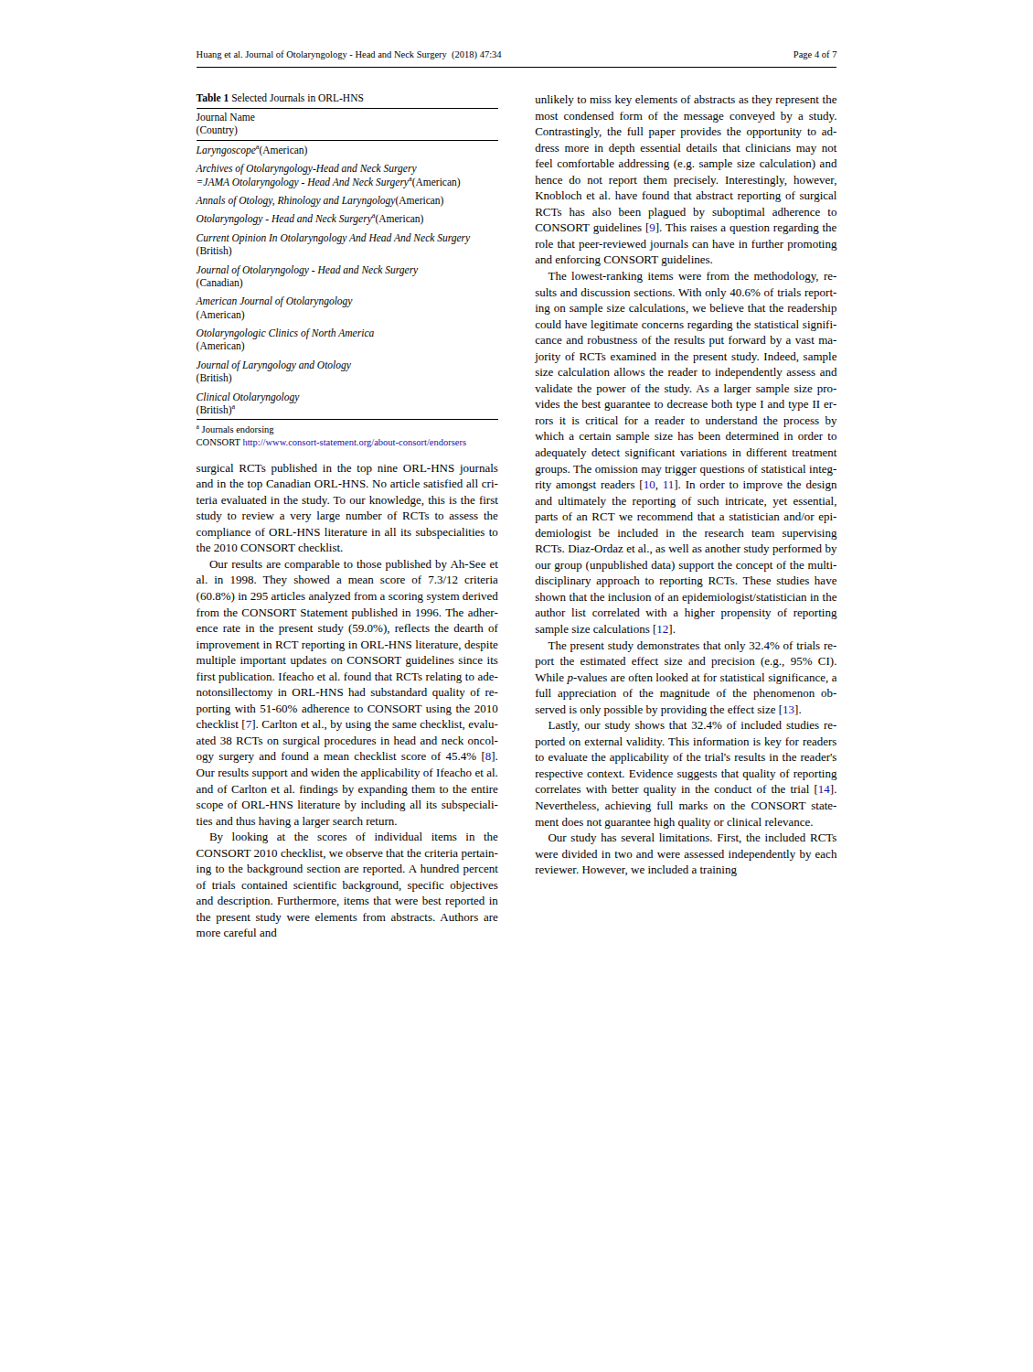Huang et al. Journal of Otolaryngology - Head and Neck Surgery (2018) 47:34
Page 4 of 7
Table 1 Selected Journals in ORL-HNS
| Journal Name (Country) |
| --- |
| Laryngoscope a (American) |
| Archives of Otolaryngology-Head and Neck Surgery =JAMA Otolaryngology - Head And Neck Surgery a (American) |
| Annals of Otology, Rhinology and Laryngology (American) |
| Otolaryngology - Head and Neck Surgery a (American) |
| Current Opinion In Otolaryngology And Head And Neck Surgery (British) |
| Journal of Otolaryngology - Head and Neck Surgery (Canadian) |
| American Journal of Otolaryngology (American) |
| Otolaryngologic Clinics of North America (American) |
| Journal of Laryngology and Otology (British) |
| Clinical Otolaryngology (British) a |
a Journals endorsing
CONSORT http://www.consort-statement.org/about-consort/endorsers
surgical RCTs published in the top nine ORL-HNS journals and in the top Canadian ORL-HNS. No article satisfied all criteria evaluated in the study. To our knowledge, this is the first study to review a very large number of RCTs to assess the compliance of ORL-HNS literature in all its subspecialities to the 2010 CONSORT checklist.
Our results are comparable to those published by Ah-See et al. in 1998. They showed a mean score of 7.3/12 criteria (60.8%) in 295 articles analyzed from a scoring system derived from the CONSORT Statement published in 1996. The adherence rate in the present study (59.0%), reflects the dearth of improvement in RCT reporting in ORL-HNS literature, despite multiple important updates on CONSORT guidelines since its first publication. Ifeacho et al. found that RCTs relating to adenotonsillectomy in ORL-HNS had substandard quality of reporting with 51-60% adherence to CONSORT using the 2010 checklist [7]. Carlton et al., by using the same checklist, evaluated 38 RCTs on surgical procedures in head and neck oncology surgery and found a mean checklist score of 45.4% [8]. Our results support and widen the applicability of Ifeacho et al. and of Carlton et al. findings by expanding them to the entire scope of ORL-HNS literature by including all its subspecialities and thus having a larger search return.
By looking at the scores of individual items in the CONSORT 2010 checklist, we observe that the criteria pertaining to the background section are reported. A hundred percent of trials contained scientific background, specific objectives and description. Furthermore, items that were best reported in the present study were elements from abstracts. Authors are more careful and
unlikely to miss key elements of abstracts as they represent the most condensed form of the message conveyed by a study. Contrastingly, the full paper provides the opportunity to address more in depth essential details that clinicians may not feel comfortable addressing (e.g. sample size calculation) and hence do not report them precisely. Interestingly, however, Knobloch et al. have found that abstract reporting of surgical RCTs has also been plagued by suboptimal adherence to CONSORT guidelines [9]. This raises a question regarding the role that peer-reviewed journals can have in further promoting and enforcing CONSORT guidelines.
The lowest-ranking items were from the methodology, results and discussion sections. With only 40.6% of trials reporting on sample size calculations, we believe that the readership could have legitimate concerns regarding the statistical significance and robustness of the results put forward by a vast majority of RCTs examined in the present study. Indeed, sample size calculation allows the reader to independently assess and validate the power of the study. As a larger sample size provides the best guarantee to decrease both type I and type II errors it is critical for a reader to understand the process by which a certain sample size has been determined in order to adequately detect significant variations in different treatment groups. The omission may trigger questions of statistical integrity amongst readers [10, 11]. In order to improve the design and ultimately the reporting of such intricate, yet essential, parts of an RCT we recommend that a statistician and/or epidemiologist be included in the research team supervising RCTs. Diaz-Ordaz et al., as well as another study performed by our group (unpublished data) support the concept of the multidisciplinary approach to reporting RCTs. These studies have shown that the inclusion of an epidemiologist/statistician in the author list correlated with a higher propensity of reporting sample size calculations [12].
The present study demonstrates that only 32.4% of trials report the estimated effect size and precision (e.g., 95% CI). While p-values are often looked at for statistical significance, a full appreciation of the magnitude of the phenomenon observed is only possible by providing the effect size [13].
Lastly, our study shows that 32.4% of included studies reported on external validity. This information is key for readers to evaluate the applicability of the trial's results in the reader's respective context. Evidence suggests that quality of reporting correlates with better quality in the conduct of the trial [14]. Nevertheless, achieving full marks on the CONSORT statement does not guarantee high quality or clinical relevance.
Our study has several limitations. First, the included RCTs were divided in two and were assessed independently by each reviewer. However, we included a training